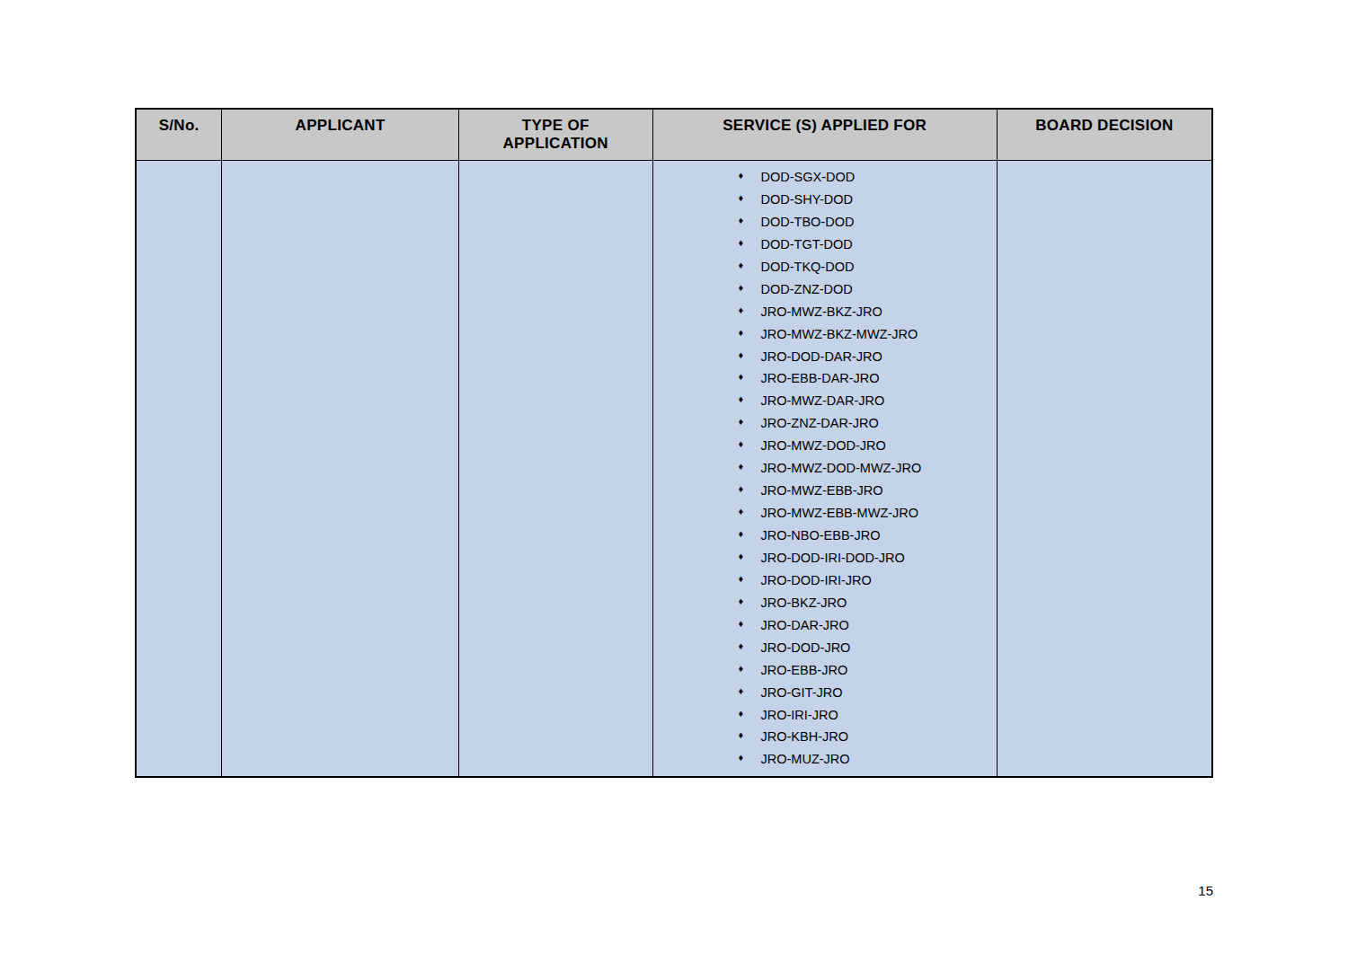| S/No. | APPLICANT | TYPE OF APPLICATION | SERVICE (S) APPLIED FOR | BOARD DECISION |
| --- | --- | --- | --- | --- |
| | | | DOD-SGX-DOD DOD-SHY-DOD DOD-TBO-DOD DOD-TGT-DOD DOD-TKQ-DOD DOD-ZNZ-DOD JRO-MWZ-BKZ-JRO JRO-MWZ-BKZ-MWZ-JRO JRO-DOD-DAR-JRO JRO-EBB-DAR-JRO JRO-MWZ-DAR-JRO JRO-ZNZ-DAR-JRO JRO-MWZ-DOD-JRO JRO-MWZ-DOD-MWZ-JRO JRO-MWZ-EBB-JRO JRO-MWZ-EBB-MWZ-JRO JRO-NBO-EBB-JRO JRO-DOD-IRI-DOD-JRO JRO-DOD-IRI-JRO JRO-BKZ-JRO JRO-DAR-JRO JRO-DOD-JRO JRO-EBB-JRO JRO-GIT-JRO JRO-IRI-JRO JRO-KBH-JRO JRO-MUZ-JRO | |
15